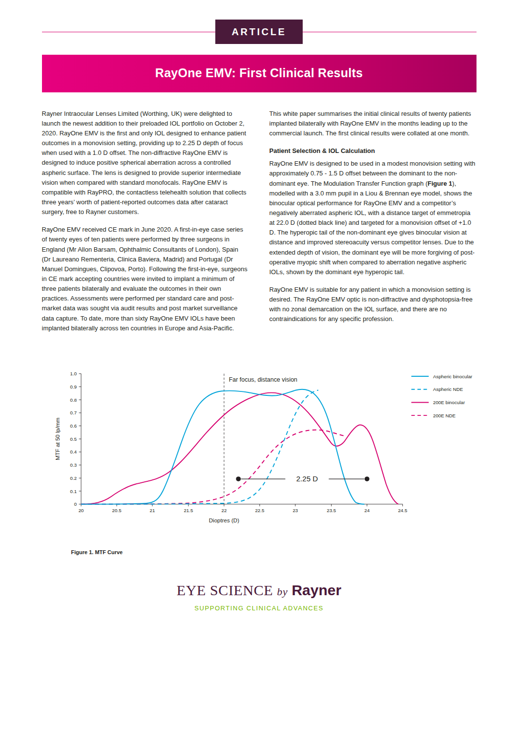ARTICLE
RayOne EMV: First Clinical Results
Rayner Intraocular Lenses Limited (Worthing, UK) were delighted to launch the newest addition to their preloaded IOL portfolio on October 2, 2020. RayOne EMV is the first and only IOL designed to enhance patient outcomes in a monovision setting, providing up to 2.25 D depth of focus when used with a 1.0 D offset. The non-diffractive RayOne EMV is designed to induce positive spherical aberration across a controlled aspheric surface. The lens is designed to provide superior intermediate vision when compared with standard monofocals. RayOne EMV is compatible with RayPRO, the contactless telehealth solution that collects three years’ worth of patient-reported outcomes data after cataract surgery, free to Rayner customers.
RayOne EMV received CE mark in June 2020. A first-in-eye case series of twenty eyes of ten patients were performed by three surgeons in England (Mr Allon Barsam, Ophthalmic Consultants of London), Spain (Dr Laureano Rementeria, Clinica Baviera, Madrid) and Portugal (Dr Manuel Domingues, Clipovoa, Porto). Following the first-in-eye, surgeons in CE mark accepting countries were invited to implant a minimum of three patients bilaterally and evaluate the outcomes in their own practices. Assessments were performed per standard care and post-market data was sought via audit results and post market surveillance data capture. To date, more than sixty RayOne EMV IOLs have been implanted bilaterally across ten countries in Europe and Asia-Pacific.
This white paper summarises the initial clinical results of twenty patients implanted bilaterally with RayOne EMV in the months leading up to the commercial launch. The first clinical results were collated at one month.
Patient Selection & IOL Calculation
RayOne EMV is designed to be used in a modest monovision setting with approximately 0.75 - 1.5 D offset between the dominant to the non-dominant eye. The Modulation Transfer Function graph (Figure 1), modelled with a 3.0 mm pupil in a Liou & Brennan eye model, shows the binocular optical performance for RayOne EMV and a competitor’s negatively aberrated aspheric IOL, with a distance target of emmetropia at 22.0 D (dotted black line) and targeted for a monovision offset of +1.0 D. The hyperopic tail of the non-dominant eye gives binocular vision at distance and improved stereoacuity versus competitor lenses. Due to the extended depth of vision, the dominant eye will be more forgiving of post-operative myopic shift when compared to aberration negative aspheric IOLs, shown by the dominant eye hyperopic tail.
RayOne EMV is suitable for any patient in which a monovision setting is desired. The RayOne EMV optic is non-diffractive and dysphotopsia-free with no zonal demarcation on the IOL surface, and there are no contraindications for any specific profession.
Figure 1. MTF Curve Modulation transfer function at 50 line pairs per millimetre plotted against dioptres from 20 to 24.5 for aspheric binocular, aspheric non-dominant eye, 200E binocular and 200E non-dominant eye, showing a 2.25 D depth of focus. 1.0 0.9 0.8 0.7 0.6 0.5 0.4 0.3 0.2 0.1 0 20 20.5 21 21.5 22 22.5 23 23.5 24 24.5 Dioptres (D) MTF at 50 lp/mm Far focus, distance vision 2.25 D Aspheric binocular Aspheric NDE 200E binocular 200E NDE
Figure 1. MTF Curve
EYE SCIENCE by Rayner
SUPPORTING CLINICAL ADVANCES